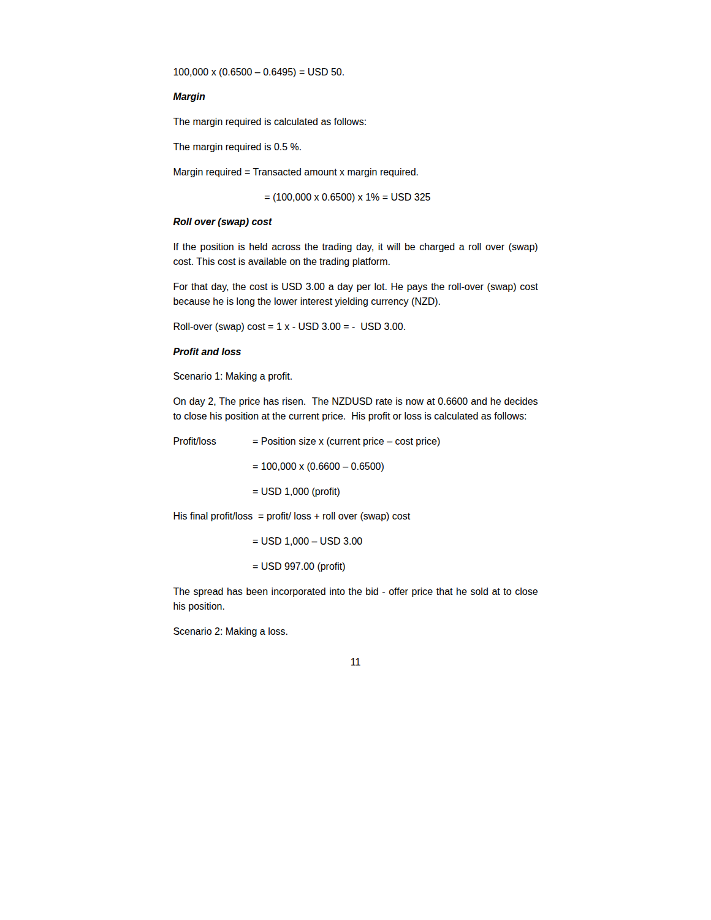100,000 x (0.6500 – 0.6495) = USD 50.
Margin
The margin required is calculated as follows:
The margin required is 0.5 %.
Margin required = Transacted amount x margin required.
= (100,000 x 0.6500) x 1% = USD 325
Roll over (swap) cost
If the position is held across the trading day, it will be charged a roll over (swap) cost. This cost is available on the trading platform.
For that day, the cost is USD 3.00 a day per lot. He pays the roll-over (swap) cost because he is long the lower interest yielding currency (NZD).
Roll-over (swap) cost = 1 x - USD 3.00 = - USD 3.00.
Profit and loss
Scenario 1: Making a profit.
On day 2, The price has risen. The NZDUSD rate is now at 0.6600 and he decides to close his position at the current price. His profit or loss is calculated as follows:
Profit/loss= Position size x (current price – cost price)
= 100,000 x (0.6600 – 0.6500)
= USD 1,000 (profit)
His final profit/loss = profit/ loss + roll over (swap) cost
= USD 1,000 – USD 3.00
= USD 997.00 (profit)
The spread has been incorporated into the bid - offer price that he sold at to close his position.
Scenario 2: Making a loss.
11